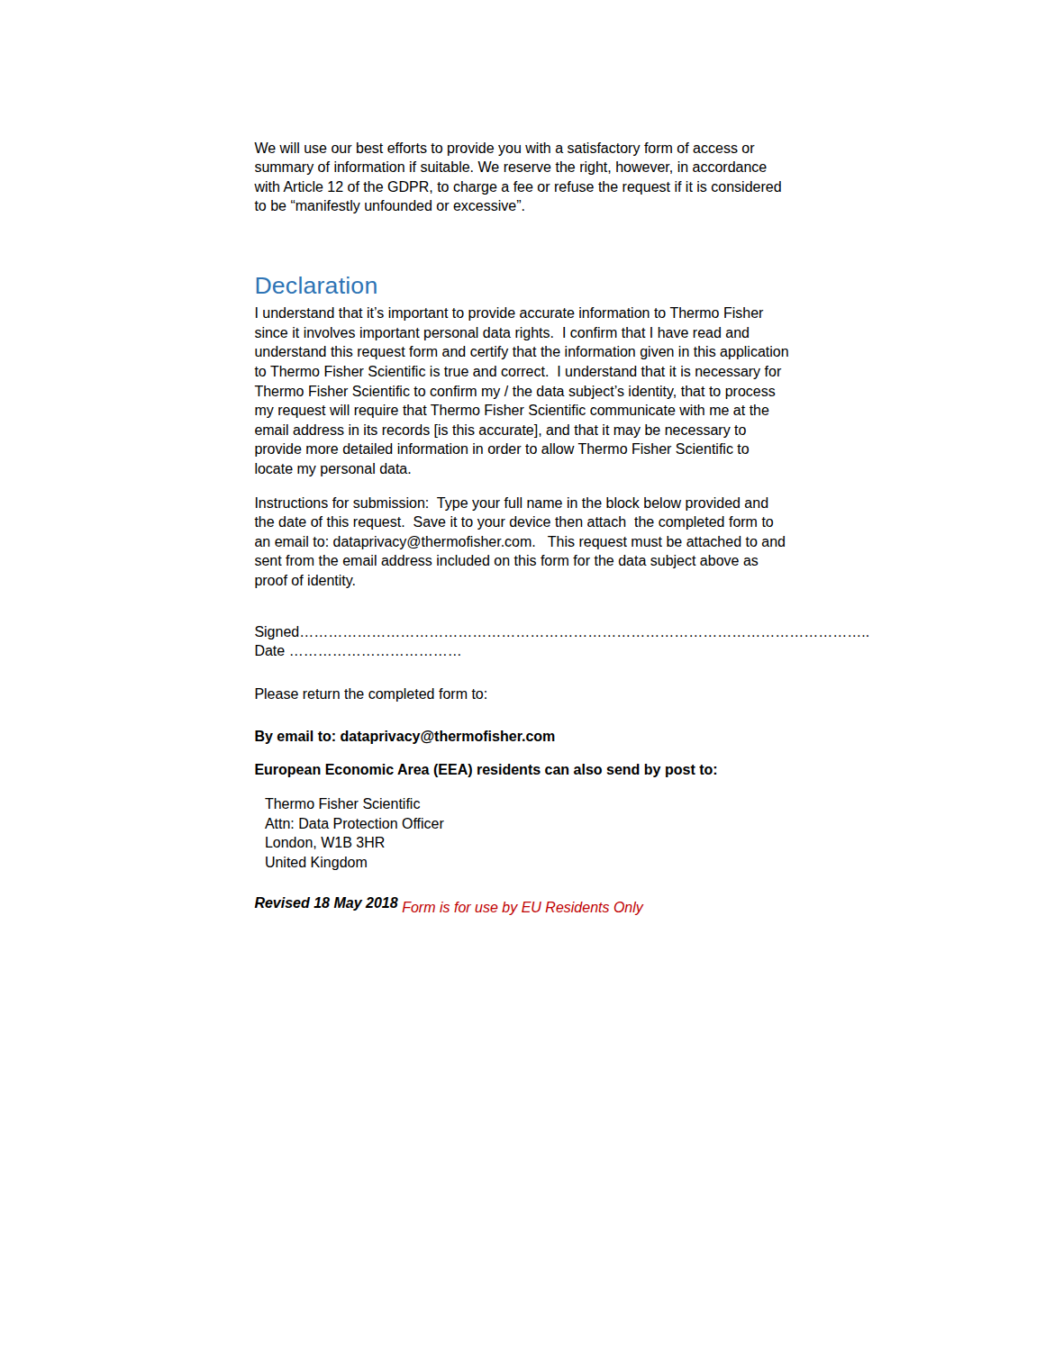We will use our best efforts to provide you with a satisfactory form of access or summary of information if suitable. We reserve the right, however, in accordance with Article 12 of the GDPR, to charge a fee or refuse the request if it is considered to be “manifestly unfounded or excessive”.
Declaration
I understand that it’s important to provide accurate information to Thermo Fisher since it involves important personal data rights. I confirm that I have read and understand this request form and certify that the information given in this application to Thermo Fisher Scientific is true and correct. I understand that it is necessary for Thermo Fisher Scientific to confirm my / the data subject’s identity, that to process my request will require that Thermo Fisher Scientific communicate with me at the email address in its records [is this accurate], and that it may be necessary to provide more detailed information in order to allow Thermo Fisher Scientific to locate my personal data.
Instructions for submission: Type your full name in the block below provided and the date of this request. Save it to your device then attach the completed form to an email to: dataprivacy@thermofisher.com. This request must be attached to and sent from the email address included on this form for the data subject above as proof of identity.
Signed……………………………………………………………………………………………………….. Date ………………………………
Please return the completed form to:
By email to: dataprivacy@thermofisher.com
European Economic Area (EEA) residents can also send by post to:
Thermo Fisher Scientific
Attn: Data Protection Officer
London, W1B 3HR
United Kingdom
Revised 18 May 2018
Form is for use by EU Residents Only